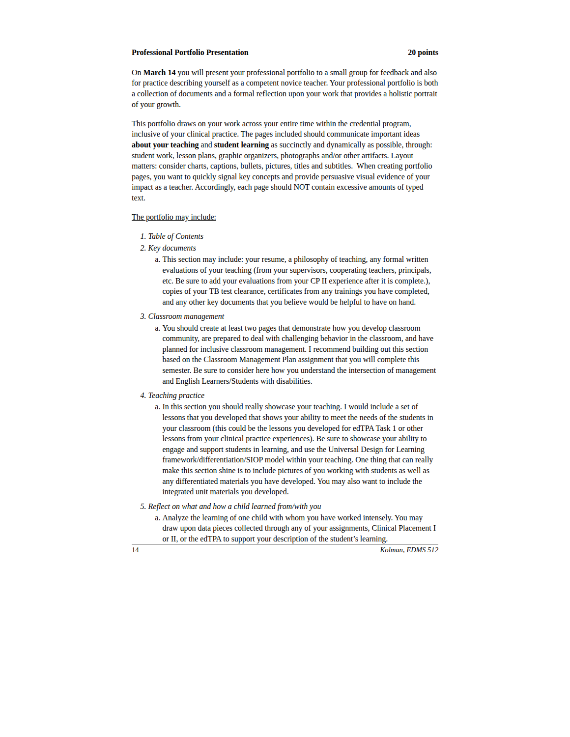Professional Portfolio Presentation 20 points
On March 14 you will present your professional portfolio to a small group for feedback and also for practice describing yourself as a competent novice teacher. Your professional portfolio is both a collection of documents and a formal reflection upon your work that provides a holistic portrait of your growth.
This portfolio draws on your work across your entire time within the credential program, inclusive of your clinical practice. The pages included should communicate important ideas about your teaching and student learning as succinctly and dynamically as possible, through: student work, lesson plans, graphic organizers, photographs and/or other artifacts. Layout matters: consider charts, captions, bullets, pictures, titles and subtitles. When creating portfolio pages, you want to quickly signal key concepts and provide persuasive visual evidence of your impact as a teacher. Accordingly, each page should NOT contain excessive amounts of typed text.
The portfolio may include:
Table of Contents
Key documents
This section may include: your resume, a philosophy of teaching, any formal written evaluations of your teaching (from your supervisors, cooperating teachers, principals, etc. Be sure to add your evaluations from your CP II experience after it is complete.), copies of your TB test clearance, certificates from any trainings you have completed, and any other key documents that you believe would be helpful to have on hand.
Classroom management
You should create at least two pages that demonstrate how you develop classroom community, are prepared to deal with challenging behavior in the classroom, and have planned for inclusive classroom management. I recommend building out this section based on the Classroom Management Plan assignment that you will complete this semester. Be sure to consider here how you understand the intersection of management and English Learners/Students with disabilities.
Teaching practice
In this section you should really showcase your teaching. I would include a set of lessons that you developed that shows your ability to meet the needs of the students in your classroom (this could be the lessons you developed for edTPA Task 1 or other lessons from your clinical practice experiences). Be sure to showcase your ability to engage and support students in learning, and use the Universal Design for Learning framework/differentiation/SIOP model within your teaching. One thing that can really make this section shine is to include pictures of you working with students as well as any differentiated materials you have developed. You may also want to include the integrated unit materials you developed.
Reflect on what and how a child learned from/with you
Analyze the learning of one child with whom you have worked intensely. You may draw upon data pieces collected through any of your assignments, Clinical Placement I or II, or the edTPA to support your description of the student’s learning.
14 Kolman, EDMS 512